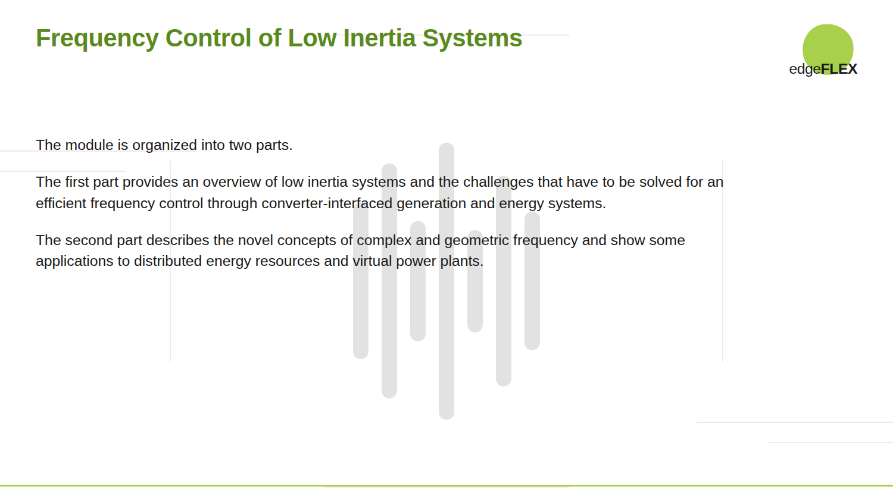Frequency Control of Low Inertia Systems
edge FLEX
The module is organized into two parts.
The first part provides an overview of low inertia systems and the challenges that have to be solved for an efficient frequency control through converter-interfaced generation and energy systems.
The second part describes the novel concepts of complex and geometric frequency and show some applications to distributed energy resources and virtual power plants.